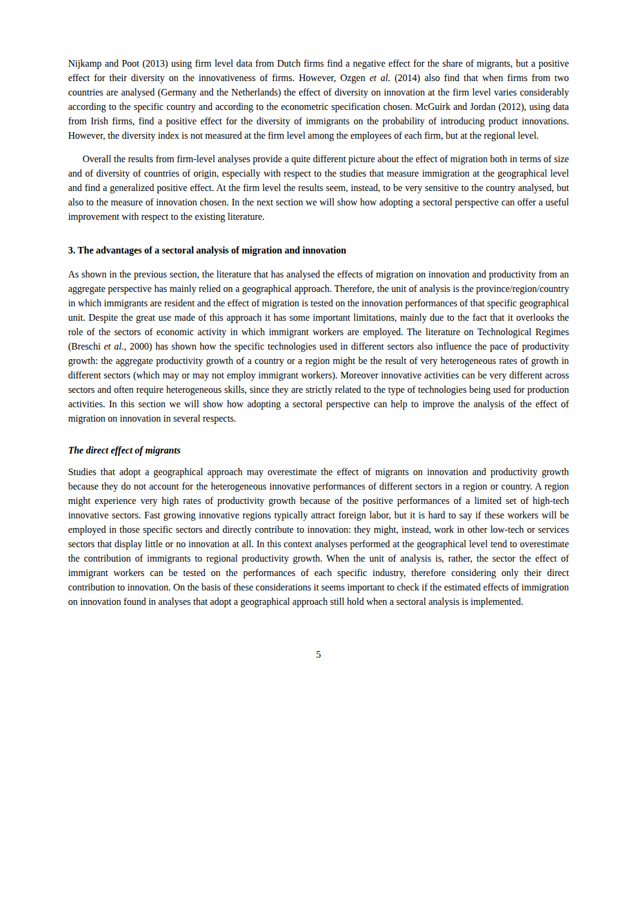Nijkamp and Poot (2013) using firm level data from Dutch firms find a negative effect for the share of migrants, but a positive effect for their diversity on the innovativeness of firms. However, Ozgen et al. (2014) also find that when firms from two countries are analysed (Germany and the Netherlands) the effect of diversity on innovation at the firm level varies considerably according to the specific country and according to the econometric specification chosen. McGuirk and Jordan (2012), using data from Irish firms, find a positive effect for the diversity of immigrants on the probability of introducing product innovations. However, the diversity index is not measured at the firm level among the employees of each firm, but at the regional level.
Overall the results from firm-level analyses provide a quite different picture about the effect of migration both in terms of size and of diversity of countries of origin, especially with respect to the studies that measure immigration at the geographical level and find a generalized positive effect. At the firm level the results seem, instead, to be very sensitive to the country analysed, but also to the measure of innovation chosen. In the next section we will show how adopting a sectoral perspective can offer a useful improvement with respect to the existing literature.
3. The advantages of a sectoral analysis of migration and innovation
As shown in the previous section, the literature that has analysed the effects of migration on innovation and productivity from an aggregate perspective has mainly relied on a geographical approach. Therefore, the unit of analysis is the province/region/country in which immigrants are resident and the effect of migration is tested on the innovation performances of that specific geographical unit. Despite the great use made of this approach it has some important limitations, mainly due to the fact that it overlooks the role of the sectors of economic activity in which immigrant workers are employed. The literature on Technological Regimes (Breschi et al., 2000) has shown how the specific technologies used in different sectors also influence the pace of productivity growth: the aggregate productivity growth of a country or a region might be the result of very heterogeneous rates of growth in different sectors (which may or may not employ immigrant workers). Moreover innovative activities can be very different across sectors and often require heterogeneous skills, since they are strictly related to the type of technologies being used for production activities. In this section we will show how adopting a sectoral perspective can help to improve the analysis of the effect of migration on innovation in several respects.
The direct effect of migrants
Studies that adopt a geographical approach may overestimate the effect of migrants on innovation and productivity growth because they do not account for the heterogeneous innovative performances of different sectors in a region or country. A region might experience very high rates of productivity growth because of the positive performances of a limited set of high-tech innovative sectors. Fast growing innovative regions typically attract foreign labor, but it is hard to say if these workers will be employed in those specific sectors and directly contribute to innovation: they might, instead, work in other low-tech or services sectors that display little or no innovation at all. In this context analyses performed at the geographical level tend to overestimate the contribution of immigrants to regional productivity growth. When the unit of analysis is, rather, the sector the effect of immigrant workers can be tested on the performances of each specific industry, therefore considering only their direct contribution to innovation. On the basis of these considerations it seems important to check if the estimated effects of immigration on innovation found in analyses that adopt a geographical approach still hold when a sectoral analysis is implemented.
5